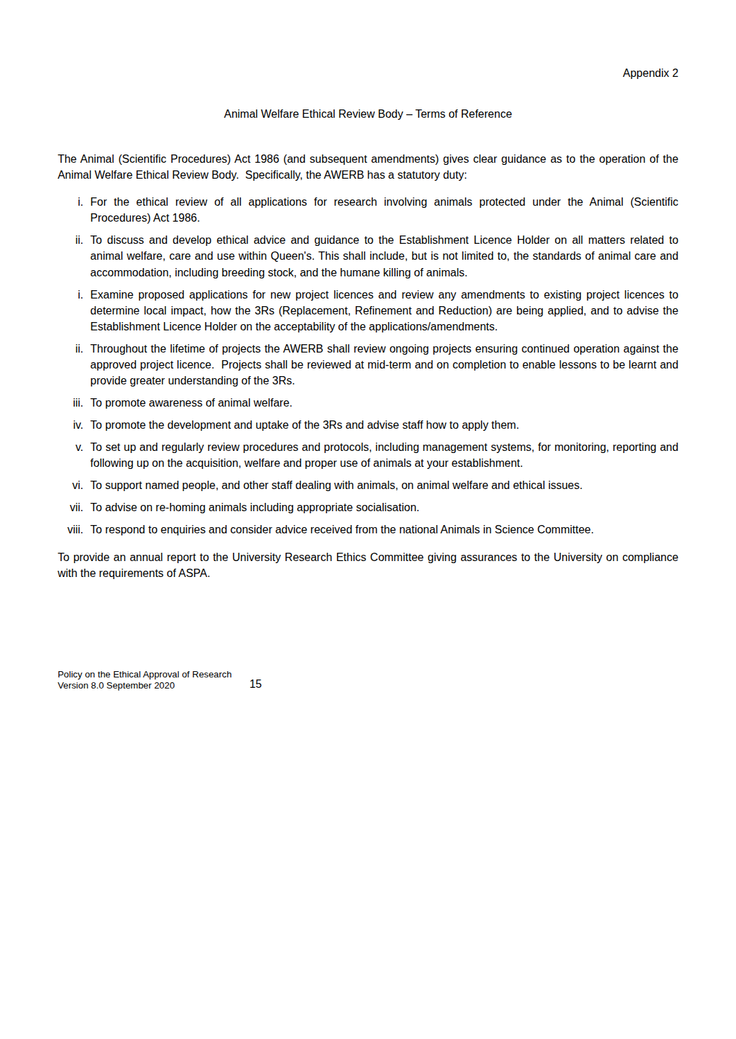Appendix 2
Animal Welfare Ethical Review Body – Terms of Reference
The Animal (Scientific Procedures) Act 1986 (and subsequent amendments) gives clear guidance as to the operation of the Animal Welfare Ethical Review Body. Specifically, the AWERB has a statutory duty:
For the ethical review of all applications for research involving animals protected under the Animal (Scientific Procedures) Act 1986.
To discuss and develop ethical advice and guidance to the Establishment Licence Holder on all matters related to animal welfare, care and use within Queen's. This shall include, but is not limited to, the standards of animal care and accommodation, including breeding stock, and the humane killing of animals.
Examine proposed applications for new project licences and review any amendments to existing project licences to determine local impact, how the 3Rs (Replacement, Refinement and Reduction) are being applied, and to advise the Establishment Licence Holder on the acceptability of the applications/amendments.
Throughout the lifetime of projects the AWERB shall review ongoing projects ensuring continued operation against the approved project licence. Projects shall be reviewed at mid-term and on completion to enable lessons to be learnt and provide greater understanding of the 3Rs.
To promote awareness of animal welfare.
To promote the development and uptake of the 3Rs and advise staff how to apply them.
To set up and regularly review procedures and protocols, including management systems, for monitoring, reporting and following up on the acquisition, welfare and proper use of animals at your establishment.
To support named people, and other staff dealing with animals, on animal welfare and ethical issues.
To advise on re-homing animals including appropriate socialisation.
To respond to enquiries and consider advice received from the national Animals in Science Committee.
To provide an annual report to the University Research Ethics Committee giving assurances to the University on compliance with the requirements of ASPA.
Policy on the Ethical Approval of Research
Version 8.0 September 2020
15